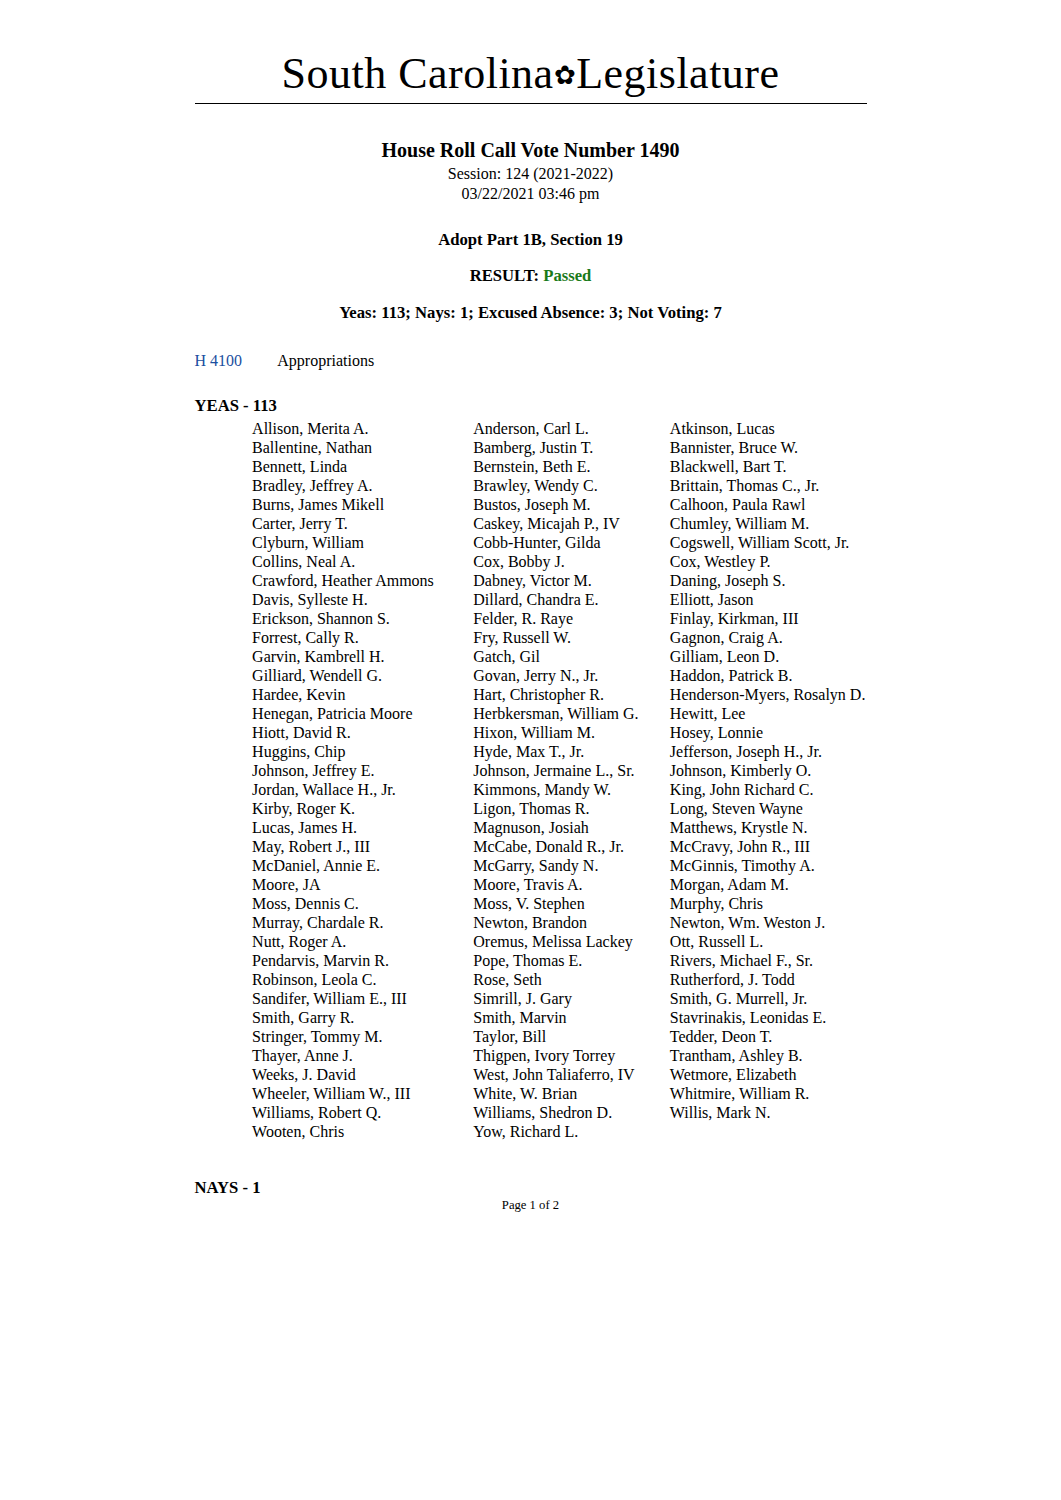South Carolina✿Legislature
House Roll Call Vote Number 1490
Session: 124 (2021-2022)
03/22/2021 03:46 pm
Adopt Part 1B, Section 19
RESULT: Passed
Yeas: 113; Nays: 1; Excused Absence: 3; Not Voting: 7
H 4100 Appropriations
YEAS - 113
| Allison, Merita A. | Anderson, Carl L. | Atkinson, Lucas |
| Ballentine, Nathan | Bamberg, Justin T. | Bannister, Bruce W. |
| Bennett, Linda | Bernstein, Beth E. | Blackwell, Bart T. |
| Bradley, Jeffrey A. | Brawley, Wendy C. | Brittain, Thomas C., Jr. |
| Burns, James Mikell | Bustos, Joseph M. | Calhoon, Paula Rawl |
| Carter, Jerry T. | Caskey, Micajah P., IV | Chumley, William M. |
| Clyburn, William | Cobb-Hunter, Gilda | Cogswell, William Scott, Jr. |
| Collins, Neal A. | Cox, Bobby J. | Cox, Westley P. |
| Crawford, Heather Ammons | Dabney, Victor M. | Daning, Joseph S. |
| Davis, Sylleste H. | Dillard, Chandra E. | Elliott, Jason |
| Erickson, Shannon S. | Felder, R. Raye | Finlay, Kirkman, III |
| Forrest, Cally R. | Fry, Russell W. | Gagnon, Craig A. |
| Garvin, Kambrell H. | Gatch, Gil | Gilliam, Leon D. |
| Gilliard, Wendell G. | Govan, Jerry N., Jr. | Haddon, Patrick B. |
| Hardee, Kevin | Hart, Christopher R. | Henderson-Myers, Rosalyn D. |
| Henegan, Patricia Moore | Herbkersman, William G. | Hewitt, Lee |
| Hiott, David R. | Hixon, William M. | Hosey, Lonnie |
| Huggins, Chip | Hyde, Max T., Jr. | Jefferson, Joseph H., Jr. |
| Johnson, Jeffrey E. | Johnson, Jermaine L., Sr. | Johnson, Kimberly O. |
| Jordan, Wallace H., Jr. | Kimmons, Mandy W. | King, John Richard C. |
| Kirby, Roger K. | Ligon, Thomas R. | Long, Steven Wayne |
| Lucas, James H. | Magnuson, Josiah | Matthews, Krystle N. |
| May, Robert J., III | McCabe, Donald R., Jr. | McCravy, John R., III |
| McDaniel, Annie E. | McGarry, Sandy N. | McGinnis, Timothy A. |
| Moore, JA | Moore, Travis A. | Morgan, Adam M. |
| Moss, Dennis C. | Moss, V. Stephen | Murphy, Chris |
| Murray, Chardale R. | Newton, Brandon | Newton, Wm. Weston J. |
| Nutt, Roger A. | Oremus, Melissa Lackey | Ott, Russell L. |
| Pendarvis, Marvin R. | Pope, Thomas E. | Rivers, Michael F., Sr. |
| Robinson, Leola C. | Rose, Seth | Rutherford, J. Todd |
| Sandifer, William E., III | Simrill, J. Gary | Smith, G. Murrell, Jr. |
| Smith, Garry R. | Smith, Marvin | Stavrinakis, Leonidas E. |
| Stringer, Tommy M. | Taylor, Bill | Tedder, Deon T. |
| Thayer, Anne J. | Thigpen, Ivory Torrey | Trantham, Ashley B. |
| Weeks, J. David | West, John Taliaferro, IV | Wetmore, Elizabeth |
| Wheeler, William W., III | White, W. Brian | Whitmire, William R. |
| Williams, Robert Q. | Williams, Shedron D. | Willis, Mark N. |
| Wooten, Chris | Yow, Richard L. | |
NAYS - 1
Page 1 of 2